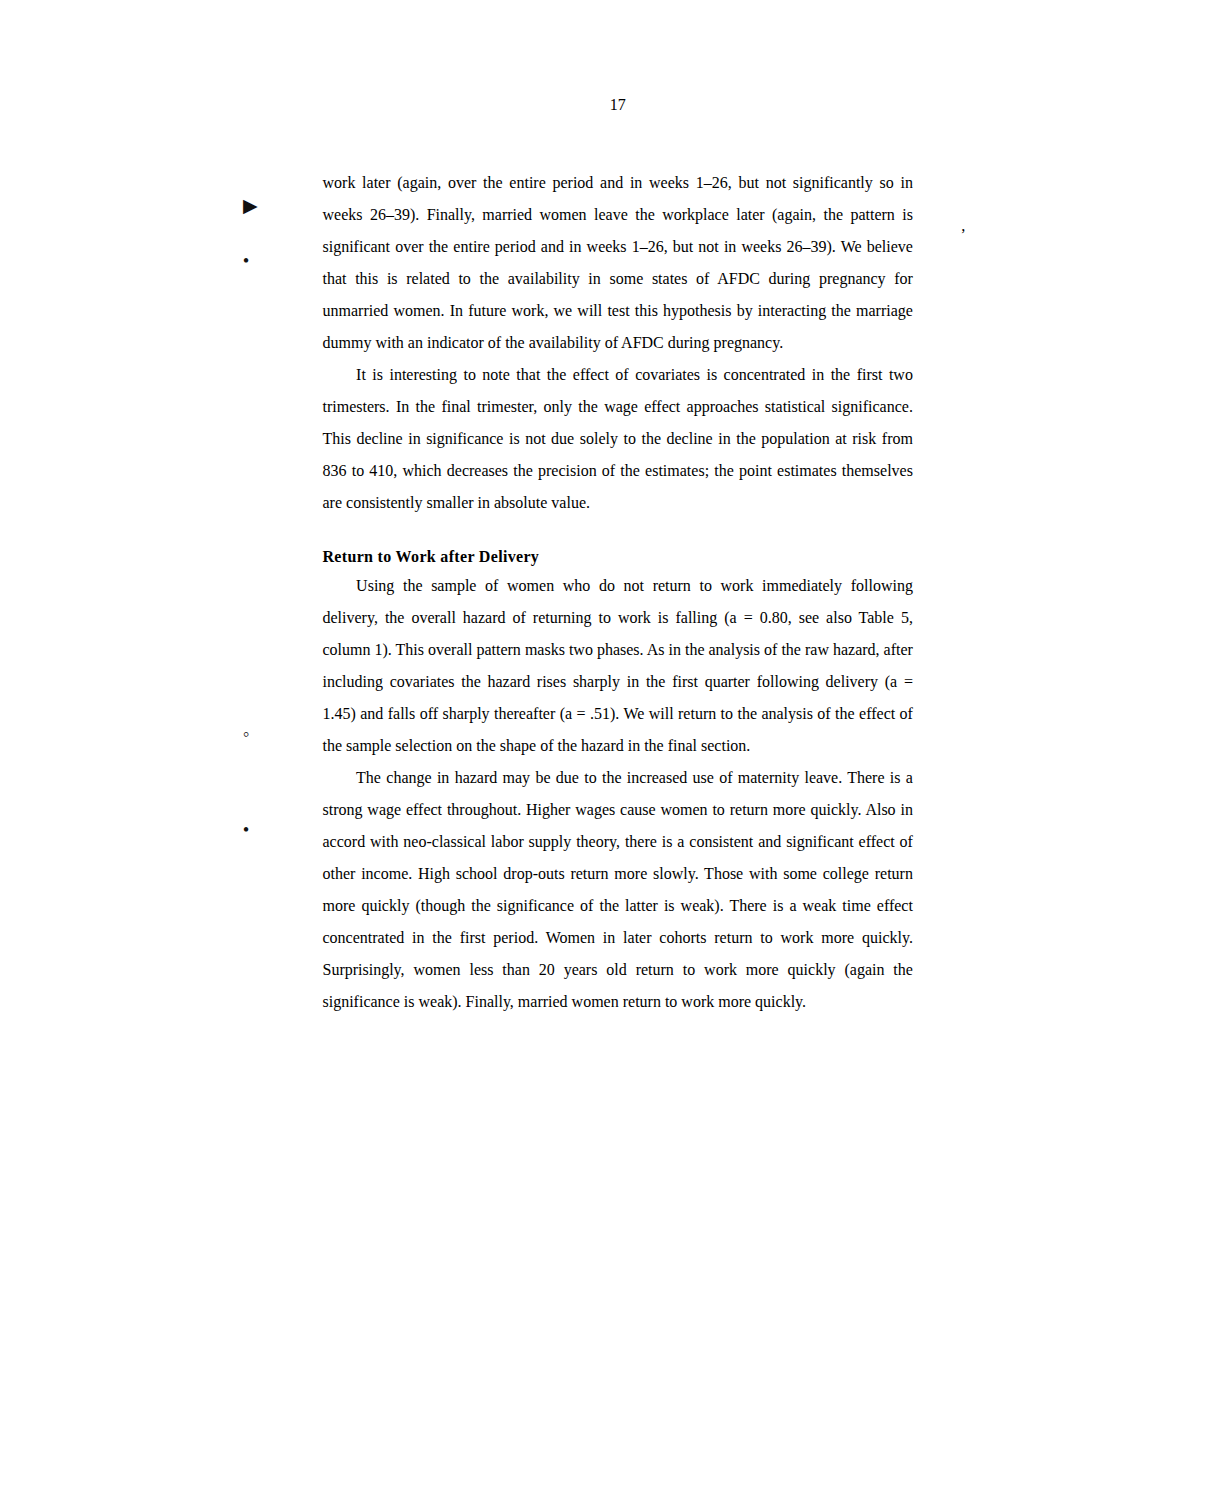17
▶
•
◦
•
’
work later (again, over the entire period and in weeks 1–26, but not significantly so in weeks 26–39). Finally, married women leave the workplace later (again, the pattern is significant over the entire period and in weeks 1–26, but not in weeks 26–39). We believe that this is related to the availability in some states of AFDC during pregnancy for unmarried women. In future work, we will test this hypothesis by interacting the marriage dummy with an indicator of the availability of AFDC during pregnancy.
It is interesting to note that the effect of covariates is concentrated in the first two trimesters. In the final trimester, only the wage effect approaches statistical significance. This decline in significance is not due solely to the decline in the population at risk from 836 to 410, which decreases the precision of the estimates; the point estimates themselves are consistently smaller in absolute value.
Return to Work after Delivery
Using the sample of women who do not return to work immediately following delivery, the overall hazard of returning to work is falling (a = 0.80, see also Table 5, column 1). This overall pattern masks two phases. As in the analysis of the raw hazard, after including covariates the hazard rises sharply in the first quarter following delivery (a = 1.45) and falls off sharply thereafter (a = .51). We will return to the analysis of the effect of the sample selection on the shape of the hazard in the final section.
The change in hazard may be due to the increased use of maternity leave. There is a strong wage effect throughout. Higher wages cause women to return more quickly. Also in accord with neo-classical labor supply theory, there is a consistent and significant effect of other income. High school drop-outs return more slowly. Those with some college return more quickly (though the significance of the latter is weak). There is a weak time effect concentrated in the first period. Women in later cohorts return to work more quickly. Surprisingly, women less than 20 years old return to work more quickly (again the significance is weak). Finally, married women return to work more quickly.